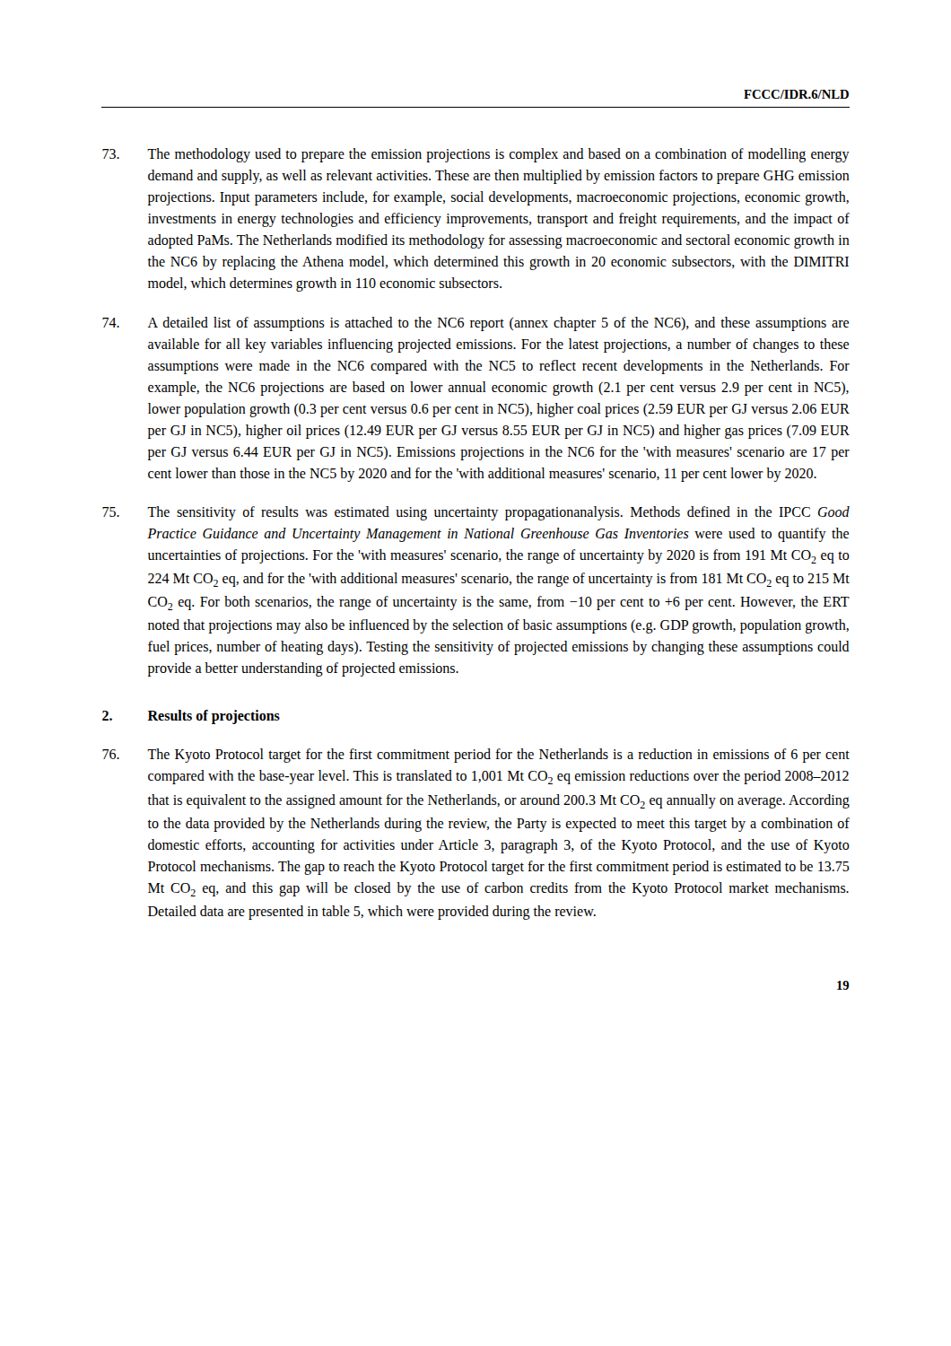FCCC/IDR.6/NLD
73. The methodology used to prepare the emission projections is complex and based on a combination of modelling energy demand and supply, as well as relevant activities. These are then multiplied by emission factors to prepare GHG emission projections. Input parameters include, for example, social developments, macroeconomic projections, economic growth, investments in energy technologies and efficiency improvements, transport and freight requirements, and the impact of adopted PaMs. The Netherlands modified its methodology for assessing macroeconomic and sectoral economic growth in the NC6 by replacing the Athena model, which determined this growth in 20 economic subsectors, with the DIMITRI model, which determines growth in 110 economic subsectors.
74. A detailed list of assumptions is attached to the NC6 report (annex chapter 5 of the NC6), and these assumptions are available for all key variables influencing projected emissions. For the latest projections, a number of changes to these assumptions were made in the NC6 compared with the NC5 to reflect recent developments in the Netherlands. For example, the NC6 projections are based on lower annual economic growth (2.1 per cent versus 2.9 per cent in NC5), lower population growth (0.3 per cent versus 0.6 per cent in NC5), higher coal prices (2.59 EUR per GJ versus 2.06 EUR per GJ in NC5), higher oil prices (12.49 EUR per GJ versus 8.55 EUR per GJ in NC5) and higher gas prices (7.09 EUR per GJ versus 6.44 EUR per GJ in NC5). Emissions projections in the NC6 for the 'with measures' scenario are 17 per cent lower than those in the NC5 by 2020 and for the 'with additional measures' scenario, 11 per cent lower by 2020.
75. The sensitivity of results was estimated using uncertainty propagationanalysis. Methods defined in the IPCC Good Practice Guidance and Uncertainty Management in National Greenhouse Gas Inventories were used to quantify the uncertainties of projections. For the 'with measures' scenario, the range of uncertainty by 2020 is from 191 Mt CO2 eq to 224 Mt CO2 eq, and for the 'with additional measures' scenario, the range of uncertainty is from 181 Mt CO2 eq to 215 Mt CO2 eq. For both scenarios, the range of uncertainty is the same, from −10 per cent to +6 per cent. However, the ERT noted that projections may also be influenced by the selection of basic assumptions (e.g. GDP growth, population growth, fuel prices, number of heating days). Testing the sensitivity of projected emissions by changing these assumptions could provide a better understanding of projected emissions.
2. Results of projections
76. The Kyoto Protocol target for the first commitment period for the Netherlands is a reduction in emissions of 6 per cent compared with the base-year level. This is translated to 1,001 Mt CO2 eq emission reductions over the period 2008–2012 that is equivalent to the assigned amount for the Netherlands, or around 200.3 Mt CO2 eq annually on average. According to the data provided by the Netherlands during the review, the Party is expected to meet this target by a combination of domestic efforts, accounting for activities under Article 3, paragraph 3, of the Kyoto Protocol, and the use of Kyoto Protocol mechanisms. The gap to reach the Kyoto Protocol target for the first commitment period is estimated to be 13.75 Mt CO2 eq, and this gap will be closed by the use of carbon credits from the Kyoto Protocol market mechanisms. Detailed data are presented in table 5, which were provided during the review.
19